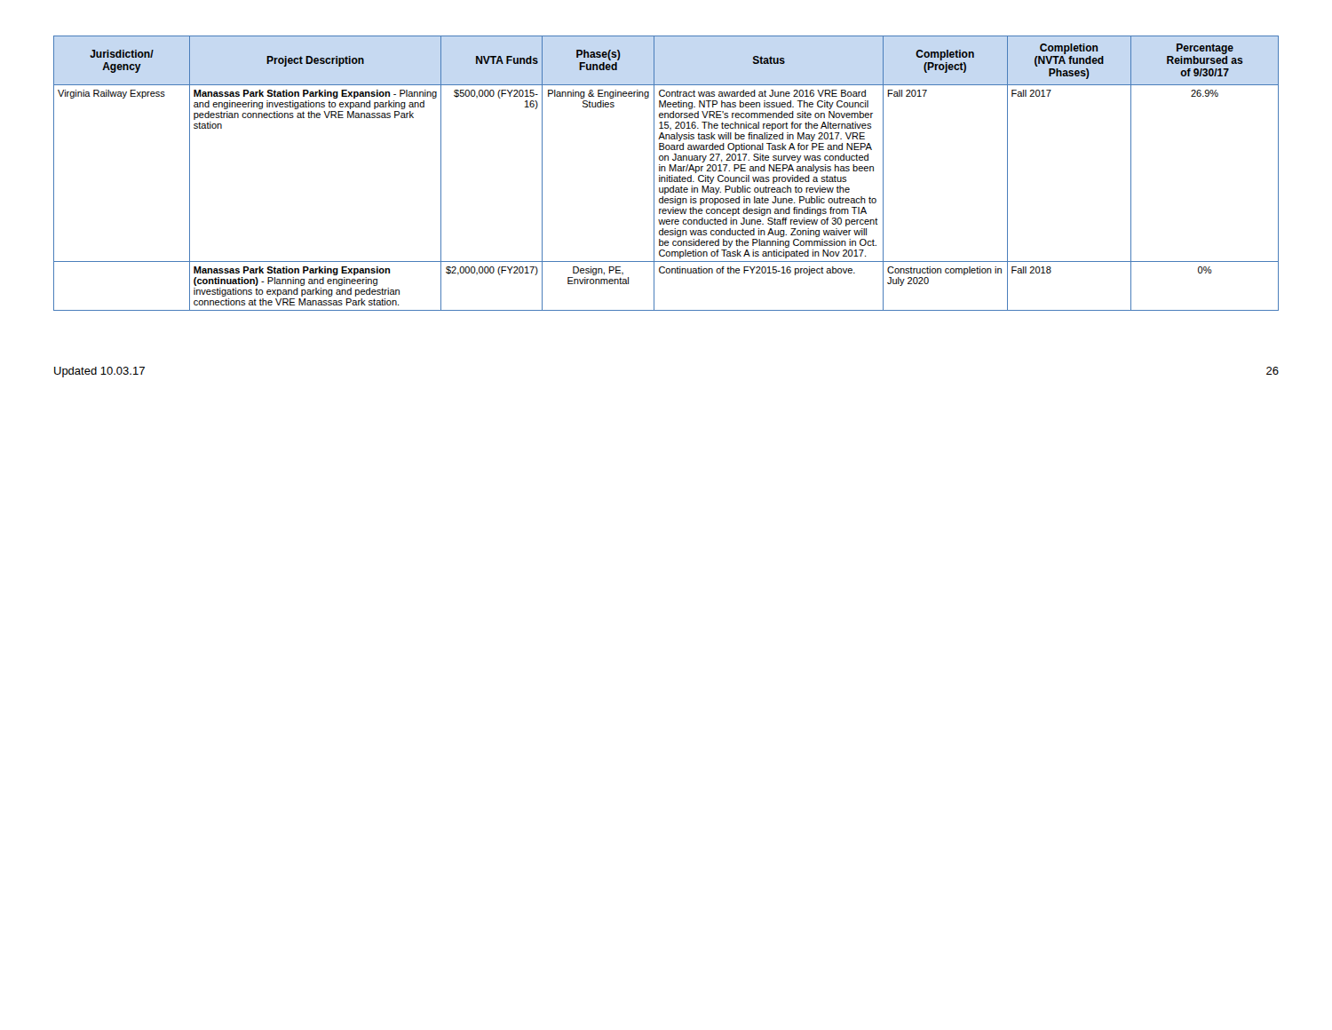| Jurisdiction/ Agency | Project Description | NVTA Funds | Phase(s) Funded | Status | Completion (Project) | Completion (NVTA funded Phases) | Percentage Reimbursed as of 9/30/17 |
| --- | --- | --- | --- | --- | --- | --- | --- |
| Virginia Railway Express | Manassas Park Station Parking Expansion - Planning and engineering investigations to expand parking and pedestrian connections at the VRE Manassas Park station | $500,000 (FY2015-16) | Planning & Engineering Studies | Contract was awarded at June 2016 VRE Board Meeting. NTP has been issued. The City Council endorsed VRE's recommended site on November 15, 2016. The technical report for the Alternatives Analysis task will be finalized in May 2017. VRE Board awarded Optional Task A for PE and NEPA on January 27, 2017. Site survey was conducted in Mar/Apr 2017. PE and NEPA analysis has been initiated. City Council was provided a status update in May. Public outreach to review the design is proposed in late June. Public outreach to review the concept design and findings from TIA were conducted in June. Staff review of 30 percent design was conducted in Aug. Zoning waiver will be considered by the Planning Commission in Oct. Completion of Task A is anticipated in Nov 2017. | Fall 2017 | Fall 2017 | 26.9% |
| | Manassas Park Station Parking Expansion (continuation) - Planning and engineering investigations to expand parking and pedestrian connections at the VRE Manassas Park station. | $2,000,000 (FY2017) | Design, PE, Environmental | Continuation of the FY2015-16 project above. | Construction completion in July 2020 | Fall 2018 | 0% |
Updated 10.03.17 26